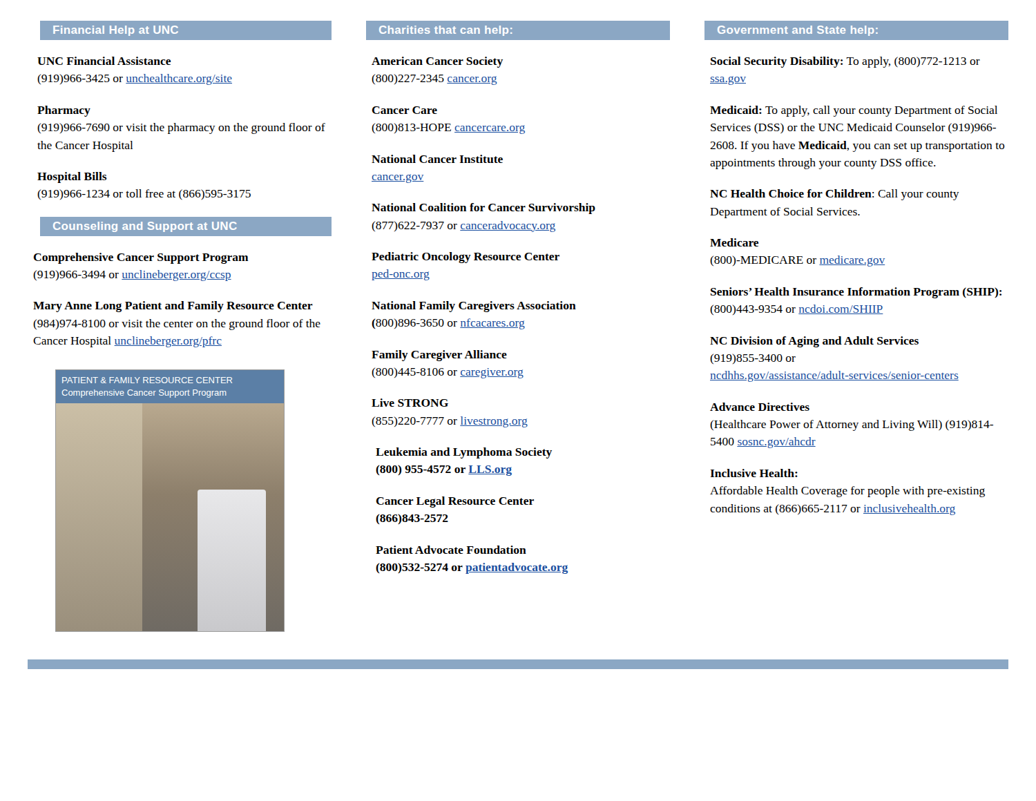Financial Help at UNC
UNC Financial Assistance
(919)966-3425 or unchealthcare.org/site
Pharmacy
(919)966-7690 or visit the pharmacy on the ground floor of the Cancer Hospital
Hospital Bills
(919)966-1234 or toll free at (866)595-3175
Counseling and Support at UNC
Comprehensive Cancer Support Program
(919)966-3494 or unclineberger.org/ccsp
Mary Anne Long Patient and Family Resource Center (984)974-8100 or visit the center on the ground floor of the Cancer Hospital unclineberger.org/pfrc
PATIENT & FAMILY RESOURCE CENTER
Comprehensive Cancer Support Program
Charities that can help:
American Cancer Society
(800)227-2345 cancer.org
Cancer Care
(800)813-HOPE cancercare.org
National Cancer Institute
cancer.gov
National Coalition for Cancer Survivorship
(877)622-7937 or canceradvocacy.org
Pediatric Oncology Resource Center
ped-onc.org
National Family Caregivers Association
(800)896-3650 or nfcacares.org
Family Caregiver Alliance
(800)445-8106 or caregiver.org
Live STRONG
(855)220-7777 or livestrong.org
Leukemia and Lymphoma Society
(800) 955-4572 or LLS.org
Cancer Legal Resource Center
(866)843-2572
Patient Advocate Foundation
(800)532-5274 or patientadvocate.org
Government and State help:
Social Security Disability: To apply, (800)772-1213 or ssa.gov
Medicaid: To apply, call your county Department of Social Services (DSS) or the UNC Medicaid Counselor (919)966-2608. If you have Medicaid, you can set up transportation to appointments through your county DSS office.
NC Health Choice for Children: Call your county Department of Social Services.
Medicare
(800)-MEDICARE or medicare.gov
Seniors’ Health Insurance Information Program (SHIP):
(800)443-9354 or ncdoi.com/SHIIP
NC Division of Aging and Adult Services
(919)855-3400 or
ncdhhs.gov/assistance/adult-services/senior-centers
Advance Directives
(Healthcare Power of Attorney and Living Will) (919)814-5400 sosnc.gov/ahcdr
Inclusive Health:
Affordable Health Coverage for people with pre-existing conditions at (866)665-2117 or inclusivehealth.org